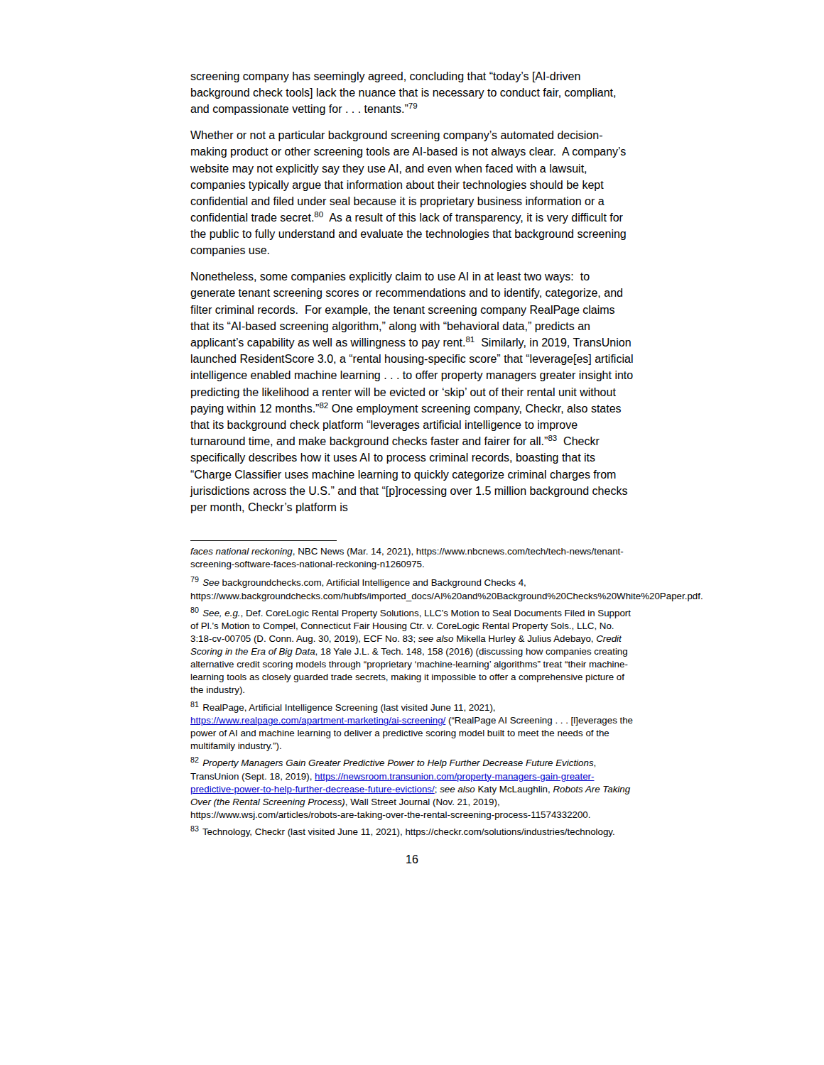screening company has seemingly agreed, concluding that “today’s [AI-driven background check tools] lack the nuance that is necessary to conduct fair, compliant, and compassionate vetting for . . . tenants.”79
Whether or not a particular background screening company’s automated decision-making product or other screening tools are AI-based is not always clear. A company’s website may not explicitly say they use AI, and even when faced with a lawsuit, companies typically argue that information about their technologies should be kept confidential and filed under seal because it is proprietary business information or a confidential trade secret.80 As a result of this lack of transparency, it is very difficult for the public to fully understand and evaluate the technologies that background screening companies use.
Nonetheless, some companies explicitly claim to use AI in at least two ways: to generate tenant screening scores or recommendations and to identify, categorize, and filter criminal records. For example, the tenant screening company RealPage claims that its “AI-based screening algorithm,” along with “behavioral data,” predicts an applicant’s capability as well as willingness to pay rent.81 Similarly, in 2019, TransUnion launched ResidentScore 3.0, a “rental housing-specific score” that “leverage[es] artificial intelligence enabled machine learning . . . to offer property managers greater insight into predicting the likelihood a renter will be evicted or ‘skip’ out of their rental unit without paying within 12 months.”82 One employment screening company, Checkr, also states that its background check platform “leverages artificial intelligence to improve turnaround time, and make background checks faster and fairer for all.”83 Checkr specifically describes how it uses AI to process criminal records, boasting that its “Charge Classifier uses machine learning to quickly categorize criminal charges from jurisdictions across the U.S.” and that “[p]rocessing over 1.5 million background checks per month, Checkr’s platform is
faces national reckoning, NBC News (Mar. 14, 2021), https://www.nbcnews.com/tech/tech-news/tenant-screening-software-faces-national-reckoning-n1260975.
79 See backgroundchecks.com, Artificial Intelligence and Background Checks 4, https://www.backgroundchecks.com/hubfs/imported_docs/AI%20and%20Background%20Checks%20White%20Paper.pdf.
80 See, e.g., Def. CoreLogic Rental Property Solutions, LLC’s Motion to Seal Documents Filed in Support of Pl.’s Motion to Compel, Connecticut Fair Housing Ctr. v. CoreLogic Rental Property Sols., LLC, No. 3:18-cv-00705 (D. Conn. Aug. 30, 2019), ECF No. 83; see also Mikella Hurley & Julius Adebayo, Credit Scoring in the Era of Big Data, 18 Yale J.L. & Tech. 148, 158 (2016) (discussing how companies creating alternative credit scoring models through “proprietary ‘machine-learning’ algorithms” treat “their machine-learning tools as closely guarded trade secrets, making it impossible to offer a comprehensive picture of the industry).
81 RealPage, Artificial Intelligence Screening (last visited June 11, 2021), https://www.realpage.com/apartment-marketing/ai-screening/ (“RealPage AI Screening . . . [l]everages the power of AI and machine learning to deliver a predictive scoring model built to meet the needs of the multifamily industry.”).
82 Property Managers Gain Greater Predictive Power to Help Further Decrease Future Evictions, TransUnion (Sept. 18, 2019), https://newsroom.transunion.com/property-managers-gain-greater-predictive-power-to-help-further-decrease-future-evictions/; see also Katy McLaughlin, Robots Are Taking Over (the Rental Screening Process), Wall Street Journal (Nov. 21, 2019), https://www.wsj.com/articles/robots-are-taking-over-the-rental-screening-process-11574332200.
83 Technology, Checkr (last visited June 11, 2021), https://checkr.com/solutions/industries/technology.
16